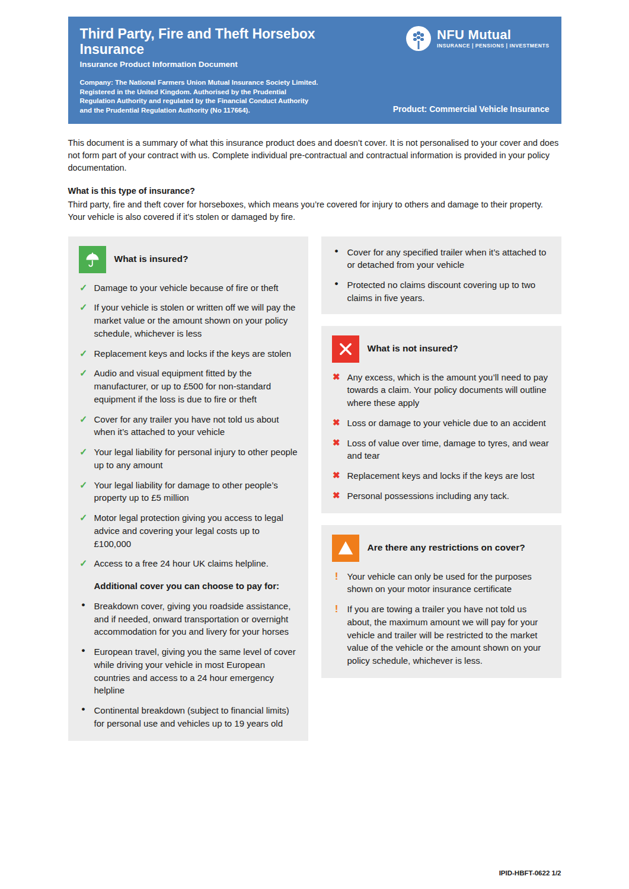Third Party, Fire and Theft Horsebox Insurance
Insurance Product Information Document
Company: The National Farmers Union Mutual Insurance Society Limited.
Registered in the United Kingdom. Authorised by the Prudential
Regulation Authority and regulated by the Financial Conduct Authority
and the Prudential Regulation Authority (No 117664).
NFU Mutual
INSURANCE | PENSIONS | INVESTMENTS
Product: Commercial Vehicle Insurance
This document is a summary of what this insurance product does and doesn’t cover. It is not personalised to your cover and does not form part of your contract with us. Complete individual pre-contractual and contractual information is provided in your policy documentation.
What is this type of insurance?
Third party, fire and theft cover for horseboxes, which means you’re covered for injury to others and damage to their property. Your vehicle is also covered if it’s stolen or damaged by fire.
What is insured?
✓Damage to your vehicle because of fire or theft
✓If your vehicle is stolen or written off we will pay the market value or the amount shown on your policy schedule, whichever is less
✓Replacement keys and locks if the keys are stolen
✓Audio and visual equipment fitted by the manufacturer, or up to £500 for non-standard equipment if the loss is due to fire or theft
✓Cover for any trailer you have not told us about when it’s attached to your vehicle
✓Your legal liability for personal injury to other people up to any amount
✓Your legal liability for damage to other people’s property up to £5 million
✓Motor legal protection giving you access to legal advice and covering your legal costs up to £100,000
✓Access to a free 24 hour UK claims helpline.
Additional cover you can choose to pay for:
•Breakdown cover, giving you roadside assistance, and if needed, onward transportation or overnight accommodation for you and livery for your horses
•European travel, giving you the same level of cover while driving your vehicle in most European countries and access to a 24 hour emergency helpline
•Continental breakdown (subject to financial limits) for personal use and vehicles up to 19 years old
•Cover for any specified trailer when it’s attached to or detached from your vehicle
•Protected no claims discount covering up to two claims in five years.
What is not insured?
✖Any excess, which is the amount you’ll need to pay towards a claim. Your policy documents will outline where these apply
✖Loss or damage to your vehicle due to an accident
✖Loss of value over time, damage to tyres, and wear and tear
✖Replacement keys and locks if the keys are lost
✖Personal possessions including any tack.
Are there any restrictions on cover?
!Your vehicle can only be used for the purposes shown on your motor insurance certificate
!If you are towing a trailer you have not told us about, the maximum amount we will pay for your vehicle and trailer will be restricted to the market value of the vehicle or the amount shown on your policy schedule, whichever is less.
IPID-HBFT-0622 1/2